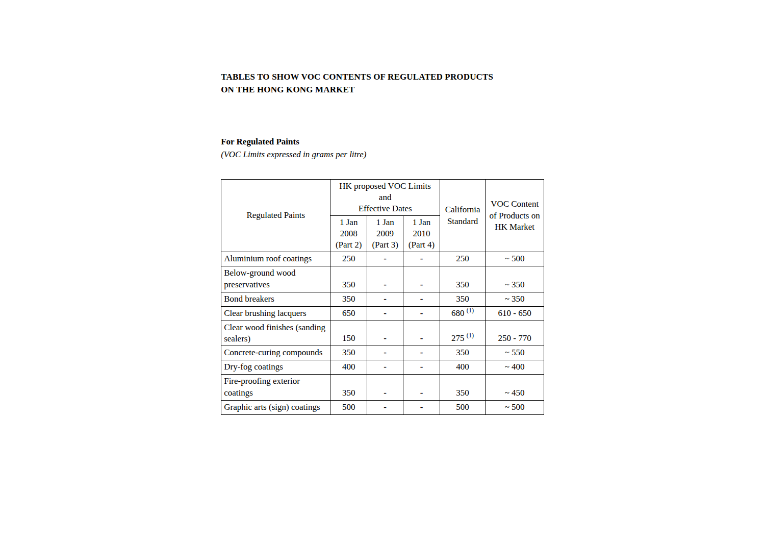TABLES TO SHOW VOC CONTENTS OF REGULATED PRODUCTS
ON THE HONG KONG MARKET
For Regulated Paints
(VOC Limits expressed in grams per litre)
| Regulated Paints | HK proposed VOC Limits and Effective Dates | California Standard | VOC Content of Products on HK Market |
| --- | --- | --- | --- |
| 1 Jan 2008 (Part 2) | 1 Jan 2009 (Part 3) | 1 Jan 2010 (Part 4) |
| Aluminium roof coatings | 250 | - | - | 250 | ~ 500 |
| Below-ground wood preservatives | 350 | - | - | 350 | ~ 350 |
| Bond breakers | 350 | - | - | 350 | ~ 350 |
| Clear brushing lacquers | 650 | - | - | 680 (1) | 610 - 650 |
| Clear wood finishes (sanding sealers) | 150 | - | - | 275 (1) | 250 - 770 |
| Concrete-curing compounds | 350 | - | - | 350 | ~ 550 |
| Dry-fog coatings | 400 | - | - | 400 | ~ 400 |
| Fire-proofing exterior coatings | 350 | - | - | 350 | ~ 450 |
| Graphic arts (sign) coatings | 500 | - | - | 500 | ~ 500 |